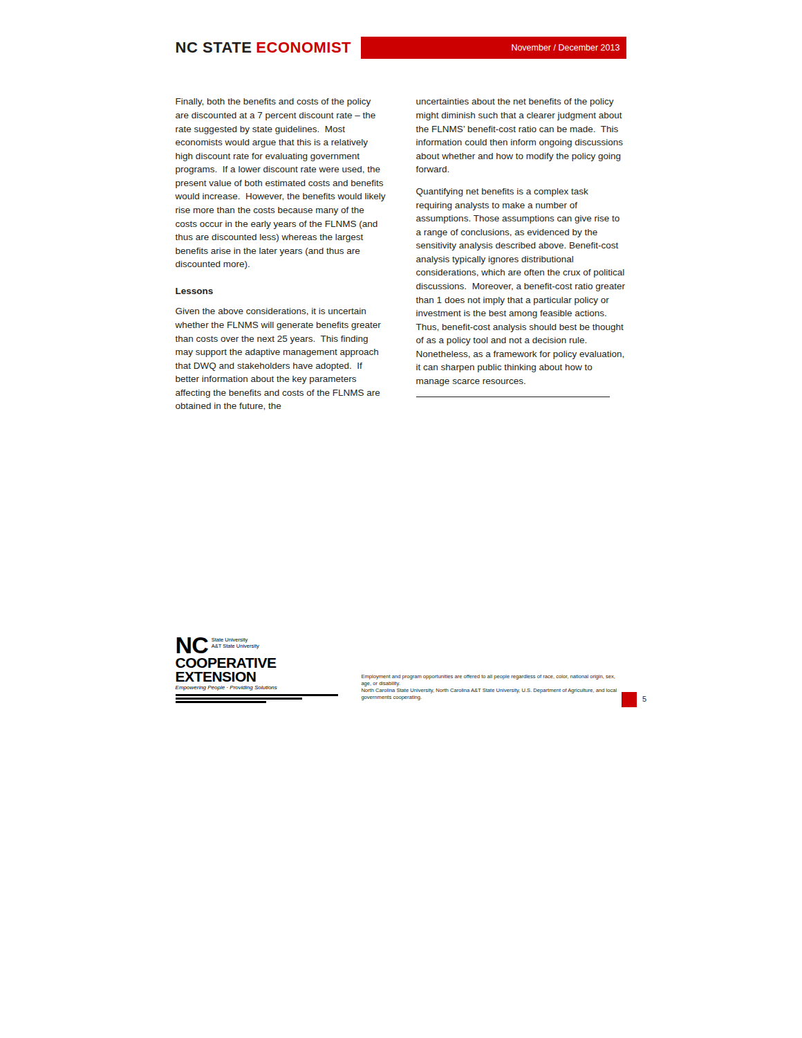NC STATE ECONOMIST
November / December 2013
Finally, both the benefits and costs of the policy are discounted at a 7 percent discount rate – the rate suggested by state guidelines. Most economists would argue that this is a relatively high discount rate for evaluating government programs. If a lower discount rate were used, the present value of both estimated costs and benefits would increase. However, the benefits would likely rise more than the costs because many of the costs occur in the early years of the FLNMS (and thus are discounted less) whereas the largest benefits arise in the later years (and thus are discounted more).
Lessons
Given the above considerations, it is uncertain whether the FLNMS will generate benefits greater than costs over the next 25 years. This finding may support the adaptive management approach that DWQ and stakeholders have adopted. If better information about the key parameters affecting the benefits and costs of the FLNMS are obtained in the future, the
uncertainties about the net benefits of the policy might diminish such that a clearer judgment about the FLNMS’ benefit-cost ratio can be made. This information could then inform ongoing discussions about whether and how to modify the policy going forward.
Quantifying net benefits is a complex task requiring analysts to make a number of assumptions. Those assumptions can give rise to a range of conclusions, as evidenced by the sensitivity analysis described above. Benefit-cost analysis typically ignores distributional considerations, which are often the crux of political discussions. Moreover, a benefit-cost ratio greater than 1 does not imply that a particular policy or investment is the best among feasible actions. Thus, benefit-cost analysis should best be thought of as a policy tool and not a decision rule. Nonetheless, as a framework for policy evaluation, it can sharpen public thinking about how to manage scarce resources.
NC
State University
A&T State University
COOPERATIVE
EXTENSION
Empowering People · Providing Solutions
Employment and program opportunities are offered to all people regardless of race, color, national origin, sex, age, or disability.
North Carolina State University, North Carolina A&T State University, U.S. Department of Agriculture, and local governments cooperating.
5